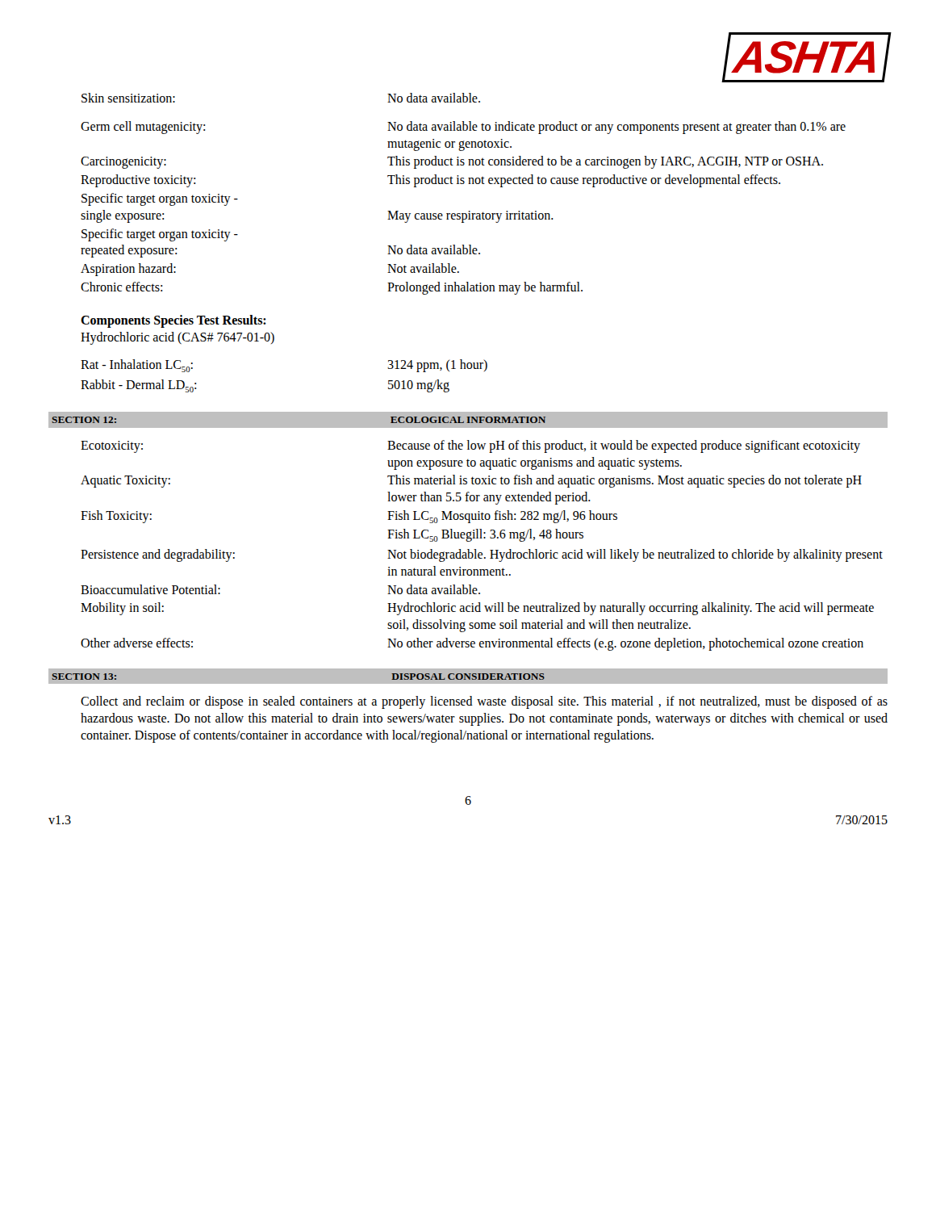ASHTA
| Skin sensitization: | No data available. |
| Germ cell mutagenicity: | No data available to indicate product or any components present at greater than 0.1% are mutagenic or genotoxic. |
| Carcinogenicity: | This product is not considered to be a carcinogen by IARC, ACGIH, NTP or OSHA. |
| Reproductive toxicity: | This product is not expected to cause reproductive or developmental effects. |
| Specific target organ toxicity - single exposure: | May cause respiratory irritation. |
| Specific target organ toxicity - repeated exposure: | No data available. |
| Aspiration hazard: | Not available. |
| Chronic effects: | Prolonged inhalation may be harmful. |
Components Species Test Results:
Hydrochloric acid (CAS# 7647-01-0)
| Rat - Inhalation LC 50 : | 3124 ppm, (1 hour) |
| Rabbit - Dermal LD 50 : | 5010 mg/kg |
SECTION 12: ECOLOGICAL INFORMATION
| Ecotoxicity: | Because of the low pH of this product, it would be expected produce significant ecotoxicity upon exposure to aquatic organisms and aquatic systems. |
| Aquatic Toxicity: | This material is toxic to fish and aquatic organisms. Most aquatic species do not tolerate pH lower than 5.5 for any extended period. |
| Fish Toxicity: | Fish LC 50 Mosquito fish: 282 mg/l, 96 hours Fish LC 50 Bluegill: 3.6 mg/l, 48 hours |
| Persistence and degradability: | Not biodegradable. Hydrochloric acid will likely be neutralized to chloride by alkalinity present in natural environment.. |
| Bioaccumulative Potential: | No data available. |
| Mobility in soil: | Hydrochloric acid will be neutralized by naturally occurring alkalinity. The acid will permeate soil, dissolving some soil material and will then neutralize. |
| Other adverse effects: | No other adverse environmental effects (e.g. ozone depletion, photochemical ozone creation |
SECTION 13: DISPOSAL CONSIDERATIONS
Collect and reclaim or dispose in sealed containers at a properly licensed waste disposal site. This material , if not neutralized, must be disposed of as hazardous waste. Do not allow this material to drain into sewers/water supplies. Do not contaminate ponds, waterways or ditches with chemical or used container. Dispose of contents/container in accordance with local/regional/national or international regulations.
6
v1.3
7/30/2015